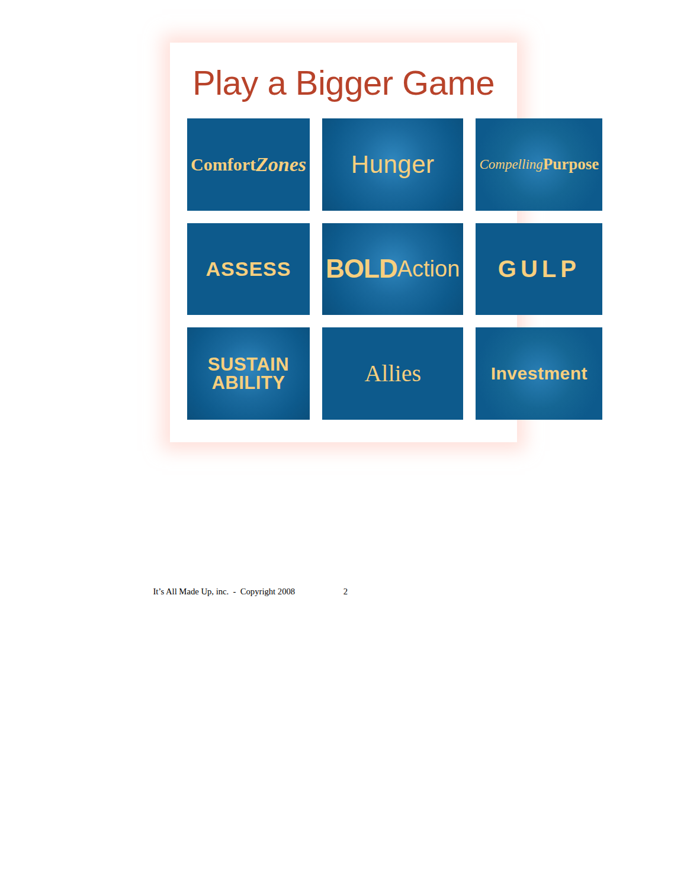Play a Bigger Game
ComfortZones
Hunger
Compelling Purpose
ASSESS
BOLD Action
GULP
SUSTAIN
ABILITY
Allies
Investment
It’s All Made Up, inc. - Copyright 2008 2